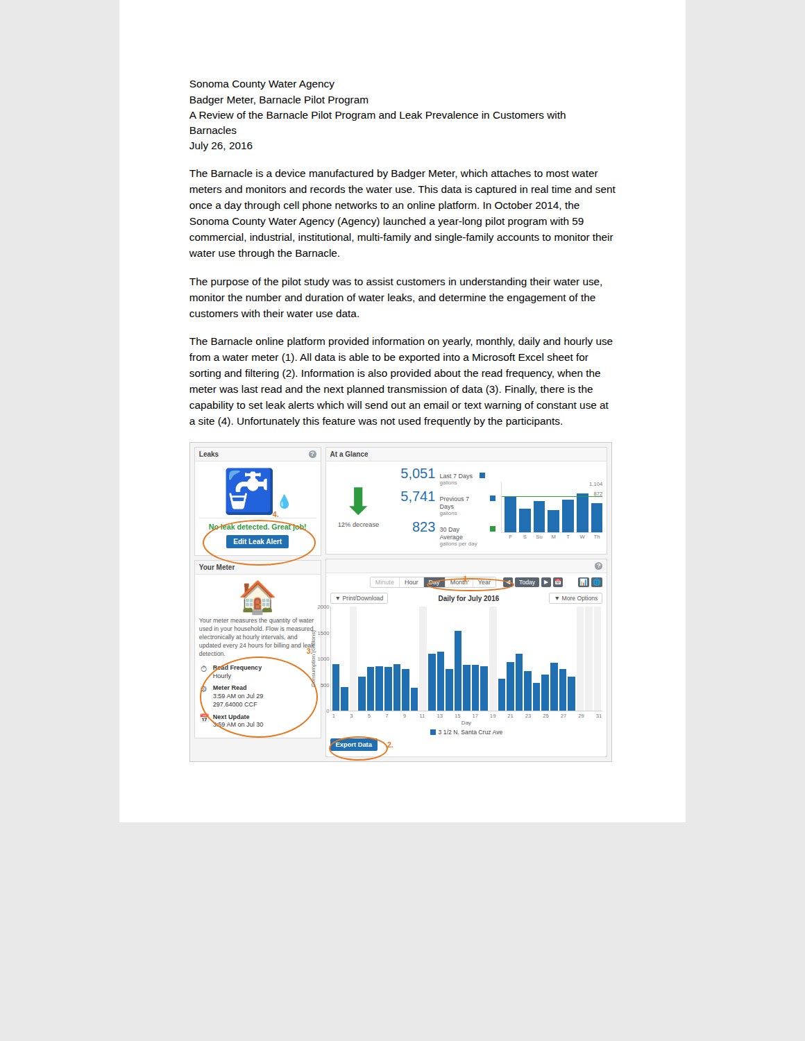Sonoma County Water Agency
Badger Meter, Barnacle Pilot Program
A Review of the Barnacle Pilot Program and Leak Prevalence in Customers with Barnacles
July 26, 2016
The Barnacle is a device manufactured by Badger Meter, which attaches to most water meters and monitors and records the water use. This data is captured in real time and sent once a day through cell phone networks to an online platform. In October 2014, the Sonoma County Water Agency (Agency) launched a year-long pilot program with 59 commercial, industrial, institutional, multi-family and single-family accounts to monitor their water use through the Barnacle.
The purpose of the pilot study was to assist customers in understanding their water use, monitor the number and duration of water leaks, and determine the engagement of the customers with their water use data.
The Barnacle online platform provided information on yearly, monthly, daily and hourly use from a water meter (1). All data is able to be exported into a Microsoft Excel sheet for sorting and filtering (2). Information is also provided about the read frequency, when the meter was last read and the next planned transmission of data (3). Finally, there is the capability to set leak alerts which will send out an email or text warning of constant use at a site (4). Unfortunately this feature was not used frequently by the participants.
Leaks?
🚰💧
4.
No leak detected. Great job!
Edit Leak Alert
Your Meter
🏠
Your meter measures the quantity of water used in your household. Flow is measured electronically at hourly intervals, and updated every 24 hours for billing and leak detection.
3.
⏱
Read Frequency Hourly
⚙
Meter Read3:59 AM on Jul 29
297.64000 CCF
📅
Next Update3:59 AM on Jul 30
At a Glance
⬇
12% decrease
5,051 Last 7 Daysgallons
5,741 Previous 7 Daysgallons
823 30 Day Averagegallons per day
1,104
872
FSSu MTWTh
?
1.
Minute Hour Day Month Year
◀ Today ▶ 📅
📊 🌐
▼ Print/Download Daily for July 2016 ▼ More Options
Consumption (Gallons)
2000 1500 1000 500 0
1 3 5 7 9 11 13 15 17 19 21 23 25 27 29 31
Day
3 1/2 N. Santa Cruz Ave
Export Data 2.